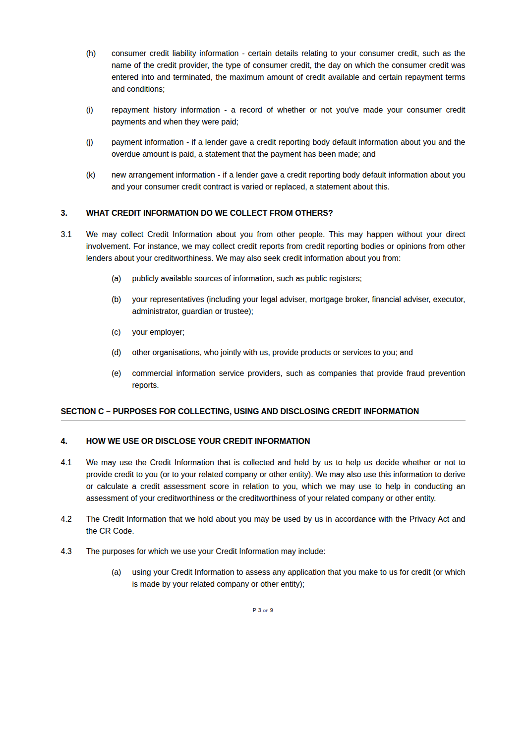(h)
consumer credit liability information - certain details relating to your consumer credit, such as the name of the credit provider, the type of consumer credit, the day on which the consumer credit was entered into and terminated, the maximum amount of credit available and certain repayment terms and conditions;
(i)
repayment history information - a record of whether or not you've made your consumer credit payments and when they were paid;
(j)
payment information - if a lender gave a credit reporting body default information about you and the overdue amount is paid, a statement that the payment has been made; and
(k)
new arrangement information - if a lender gave a credit reporting body default information about you and your consumer credit contract is varied or replaced, a statement about this.
3. What credit information do we collect from others?
3.1
We may collect Credit Information about you from other people. This may happen without your direct involvement. For instance, we may collect credit reports from credit reporting bodies or opinions from other lenders about your creditworthiness. We may also seek credit information about you from:
(a)
publicly available sources of information, such as public registers;
(b)
your representatives (including your legal adviser, mortgage broker, financial adviser, executor, administrator, guardian or trustee);
(c)
your employer;
(d)
other organisations, who jointly with us, provide products or services to you; and
(e)
commercial information service providers, such as companies that provide fraud prevention reports.
Section C – Purposes for collecting, using and disclosing credit information
4. How we use or disclose your credit information
4.1
We may use the Credit Information that is collected and held by us to help us decide whether or not to provide credit to you (or to your related company or other entity). We may also use this information to derive or calculate a credit assessment score in relation to you, which we may use to help in conducting an assessment of your creditworthiness or the creditworthiness of your related company or other entity.
4.2
The Credit Information that we hold about you may be used by us in accordance with the Privacy Act and the CR Code.
4.3
The purposes for which we use your Credit Information may include:
(a)
using your Credit Information to assess any application that you make to us for credit (or which is made by your related company or other entity);
P 3 of 9